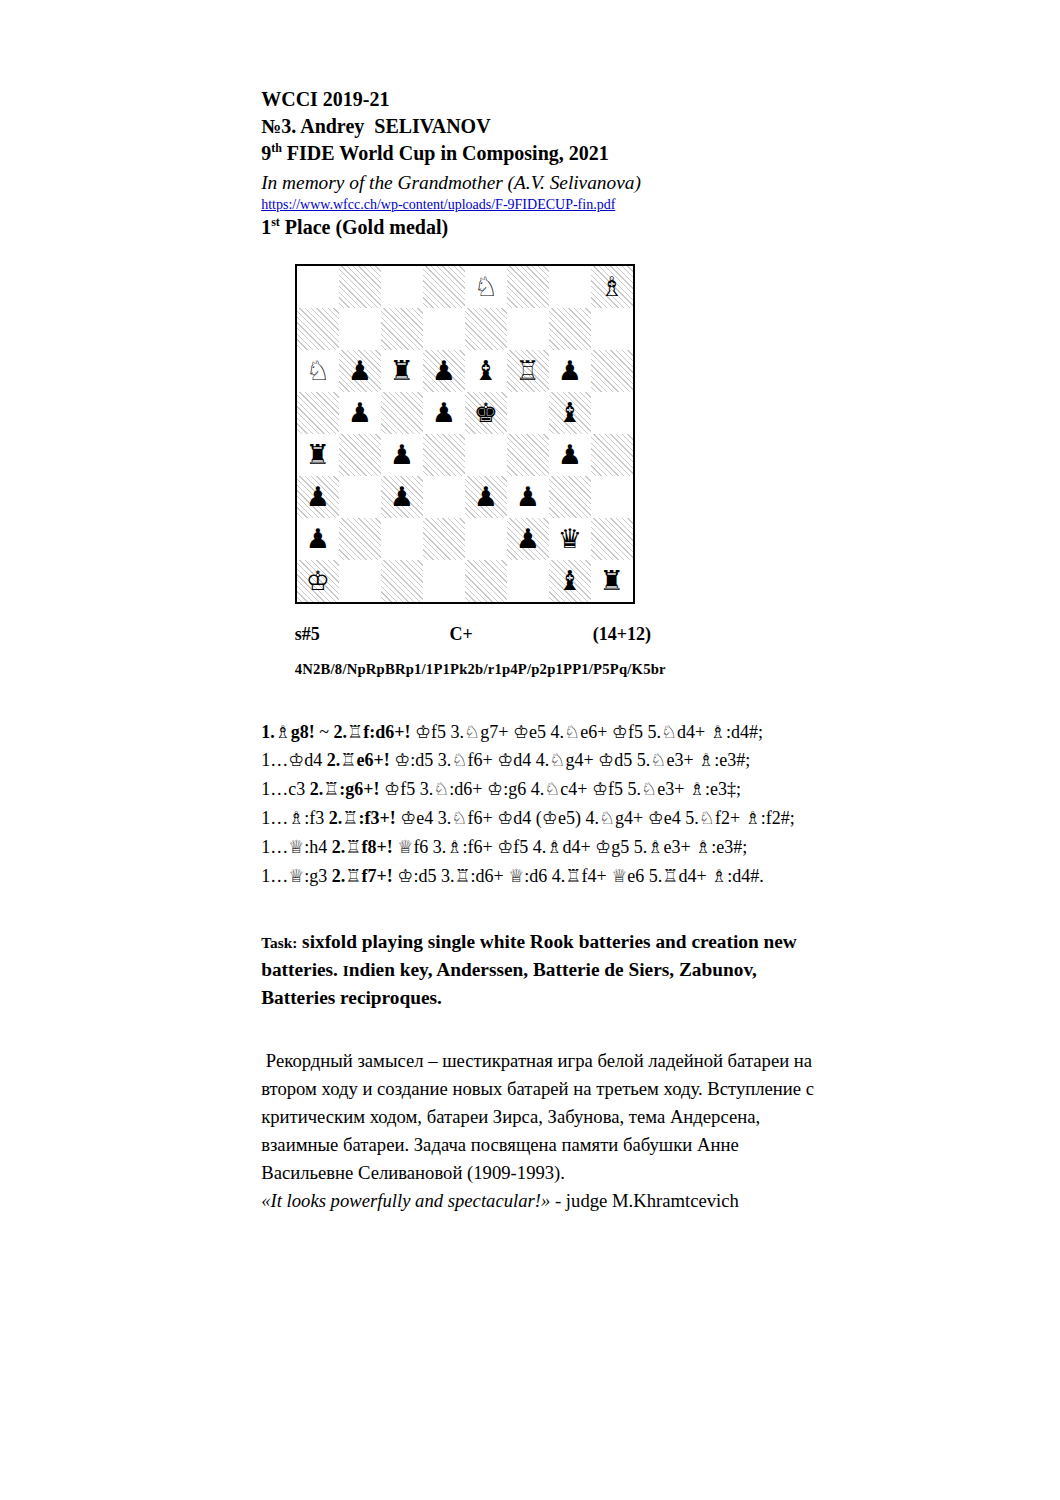WCCI 2019-21
№3. Andrey SELIVANOV
9th FIDE World Cup in Composing, 2021
In memory of the Grandmother (A.V. Selivanova)
https://www.wfcc.ch/wp-content/uploads/F-9FIDECUP-fin.pdf
1st Place (Gold medal)
| | | | | ♘ | | | ♗ |
| ♘ | ♟ | ♜ | ♟ | ♝ | ♖ | ♟ | |
| | ♟ | | ♟ | ♚ | | ♝ | |
| ♜ | | ♟ | | | | ♟ | |
| ♟ | | ♟ | | ♟ | ♟ | | |
| ♟ | | | | | ♟ | ♛ | |
| ♔ | | | | | | ♝ | ♜ |
s#5 C+ (14+12)
4N2B/8/NpRpBRp1/1P1Pk2b/r1p4P/p2p1PP1/P5Pq/K5br
1.♗g8! ~ 2.♖f:d6+! ♔f5 3.♘g7+ ♔e5 4.♘e6+ ♔f5 5.♘d4+ ♗:d4#;
1…♔d4 2.♖e6+! ♔:d5 3.♘f6+ ♔d4 4.♘g4+ ♔d5 5.♘e3+ ♗:e3#;
1…c3 2.♖:g6+! ♔f5 3.♘:d6+ ♔:g6 4.♘c4+ ♔f5 5.♘e3+ ♗:e3‡;
1…♗:f3 2.♖:f3+! ♔e4 3.♘f6+ ♔d4 (♔e5) 4.♘g4+ ♔e4 5.♘f2+ ♗:f2#;
1…♕:h4 2.♖f8+! ♕f6 3.♗:f6+ ♔f5 4.♗d4+ ♔g5 5.♗e3+ ♗:e3#;
1…♕:g3 2.♖f7+! ♔:d5 3.♖:d6+ ♕:d6 4.♖f4+ ♕e6 5.♖d4+ ♗:d4#.
Task: sixfold playing single white Rook batteries and creation new batteries. Indien key, Anderssen, Batterie de Siers, Zabunov, Batteries reciproques.
Рекордный замысел – шестикратная игра белой ладейной батареи на втором ходу и создание новых батарей на третьем ходу. Вступление с критическим ходом, батареи Зирса, Забунова, тема Андерсена, взаимные батареи. Задача посвящена памяти бабушки Анне Васильевне Селивановой (1909-1993).
«It looks powerfully and spectacular!» - judge M.Khramtcevich